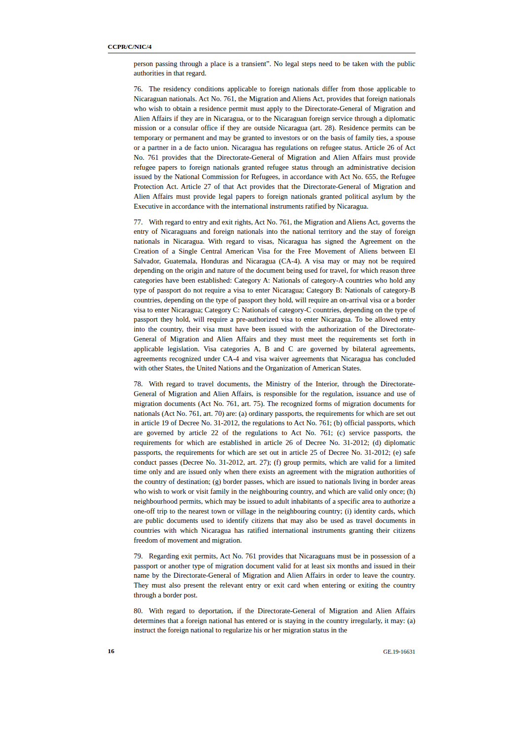CCPR/C/NIC/4
person passing through a place is a transient”. No legal steps need to be taken with the public authorities in that regard.
76. The residency conditions applicable to foreign nationals differ from those applicable to Nicaraguan nationals. Act No. 761, the Migration and Aliens Act, provides that foreign nationals who wish to obtain a residence permit must apply to the Directorate-General of Migration and Alien Affairs if they are in Nicaragua, or to the Nicaraguan foreign service through a diplomatic mission or a consular office if they are outside Nicaragua (art. 28). Residence permits can be temporary or permanent and may be granted to investors or on the basis of family ties, a spouse or a partner in a de facto union. Nicaragua has regulations on refugee status. Article 26 of Act No. 761 provides that the Directorate-General of Migration and Alien Affairs must provide refugee papers to foreign nationals granted refugee status through an administrative decision issued by the National Commission for Refugees, in accordance with Act No. 655, the Refugee Protection Act. Article 27 of that Act provides that the Directorate-General of Migration and Alien Affairs must provide legal papers to foreign nationals granted political asylum by the Executive in accordance with the international instruments ratified by Nicaragua.
77. With regard to entry and exit rights, Act No. 761, the Migration and Aliens Act, governs the entry of Nicaraguans and foreign nationals into the national territory and the stay of foreign nationals in Nicaragua. With regard to visas, Nicaragua has signed the Agreement on the Creation of a Single Central American Visa for the Free Movement of Aliens between El Salvador, Guatemala, Honduras and Nicaragua (CA-4). A visa may or may not be required depending on the origin and nature of the document being used for travel, for which reason three categories have been established: Category A: Nationals of category-A countries who hold any type of passport do not require a visa to enter Nicaragua; Category B: Nationals of category-B countries, depending on the type of passport they hold, will require an on-arrival visa or a border visa to enter Nicaragua; Category C: Nationals of category-C countries, depending on the type of passport they hold, will require a pre-authorized visa to enter Nicaragua. To be allowed entry into the country, their visa must have been issued with the authorization of the Directorate-General of Migration and Alien Affairs and they must meet the requirements set forth in applicable legislation. Visa categories A, B and C are governed by bilateral agreements, agreements recognized under CA-4 and visa waiver agreements that Nicaragua has concluded with other States, the United Nations and the Organization of American States.
78. With regard to travel documents, the Ministry of the Interior, through the Directorate-General of Migration and Alien Affairs, is responsible for the regulation, issuance and use of migration documents (Act No. 761, art. 75). The recognized forms of migration documents for nationals (Act No. 761, art. 70) are: (a) ordinary passports, the requirements for which are set out in article 19 of Decree No. 31-2012, the regulations to Act No. 761; (b) official passports, which are governed by article 22 of the regulations to Act No. 761; (c) service passports, the requirements for which are established in article 26 of Decree No. 31-2012; (d) diplomatic passports, the requirements for which are set out in article 25 of Decree No. 31-2012; (e) safe conduct passes (Decree No. 31-2012, art. 27); (f) group permits, which are valid for a limited time only and are issued only when there exists an agreement with the migration authorities of the country of destination; (g) border passes, which are issued to nationals living in border areas who wish to work or visit family in the neighbouring country, and which are valid only once; (h) neighbourhood permits, which may be issued to adult inhabitants of a specific area to authorize a one-off trip to the nearest town or village in the neighbouring country; (i) identity cards, which are public documents used to identify citizens that may also be used as travel documents in countries with which Nicaragua has ratified international instruments granting their citizens freedom of movement and migration.
79. Regarding exit permits, Act No. 761 provides that Nicaraguans must be in possession of a passport or another type of migration document valid for at least six months and issued in their name by the Directorate-General of Migration and Alien Affairs in order to leave the country. They must also present the relevant entry or exit card when entering or exiting the country through a border post.
80. With regard to deportation, if the Directorate-General of Migration and Alien Affairs determines that a foreign national has entered or is staying in the country irregularly, it may: (a) instruct the foreign national to regularize his or her migration status in the
16
GE.19-16631